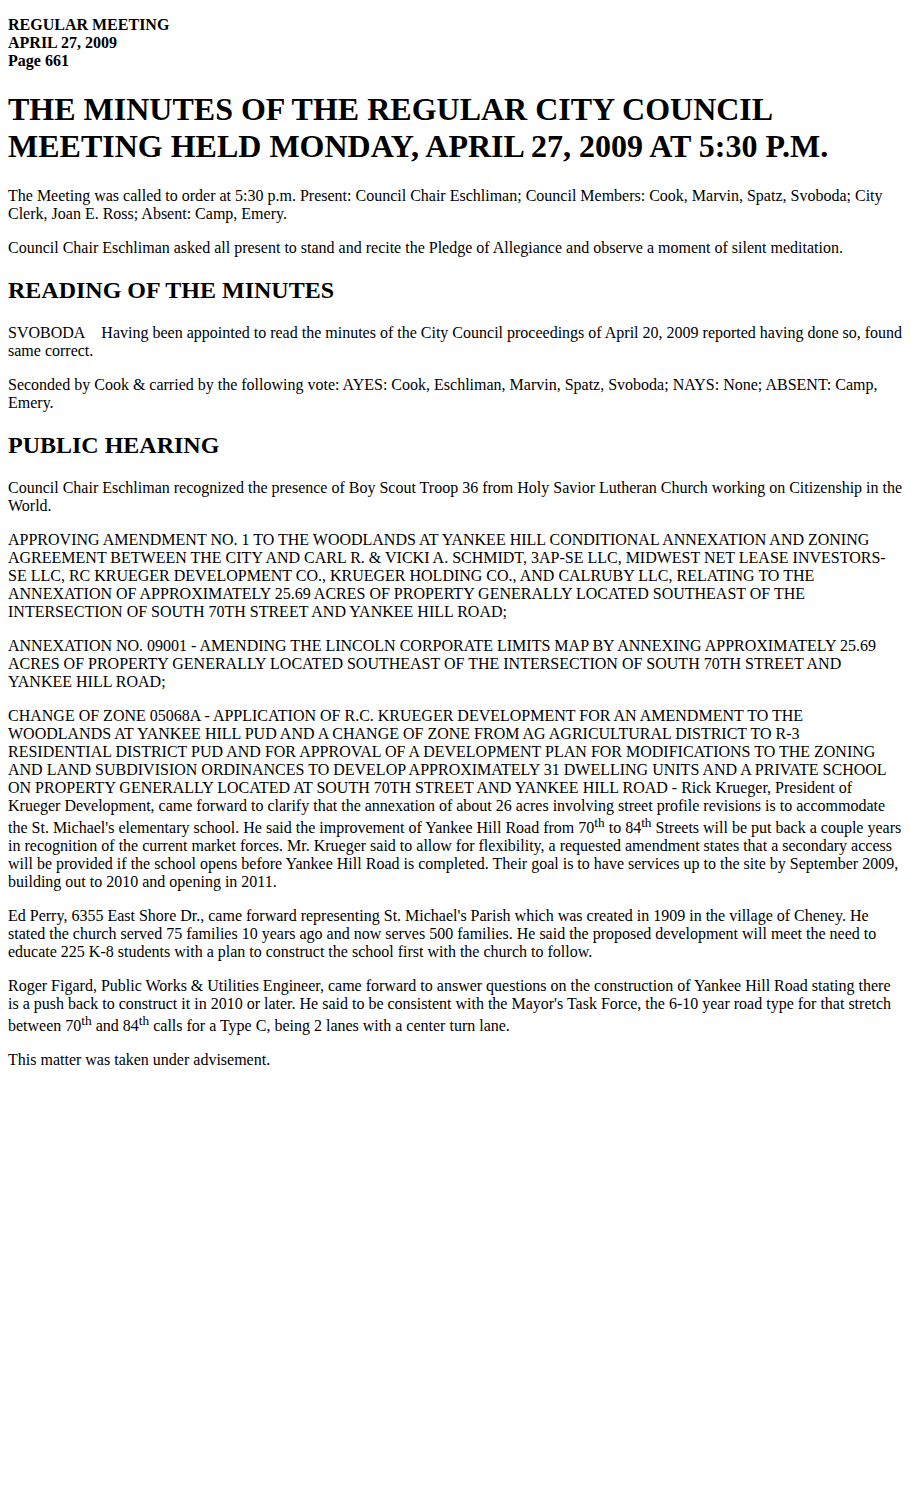REGULAR MEETING
APRIL 27, 2009
Page 661
THE MINUTES OF THE REGULAR CITY COUNCIL MEETING HELD MONDAY, APRIL 27, 2009 AT 5:30 P.M.
The Meeting was called to order at 5:30 p.m. Present: Council Chair Eschliman; Council Members: Cook, Marvin, Spatz, Svoboda; City Clerk, Joan E. Ross; Absent: Camp, Emery.
Council Chair Eschliman asked all present to stand and recite the Pledge of Allegiance and observe a moment of silent meditation.
READING OF THE MINUTES
SVOBODA Having been appointed to read the minutes of the City Council proceedings of April 20, 2009 reported having done so, found same correct.
Seconded by Cook & carried by the following vote: AYES: Cook, Eschliman, Marvin, Spatz, Svoboda; NAYS: None; ABSENT: Camp, Emery.
PUBLIC HEARING
Council Chair Eschliman recognized the presence of Boy Scout Troop 36 from Holy Savior Lutheran Church working on Citizenship in the World.
APPROVING AMENDMENT NO. 1 TO THE WOODLANDS AT YANKEE HILL CONDITIONAL ANNEXATION AND ZONING AGREEMENT BETWEEN THE CITY AND CARL R. & VICKI A. SCHMIDT, 3AP-SE LLC, MIDWEST NET LEASE INVESTORS-SE LLC, RC KRUEGER DEVELOPMENT CO., KRUEGER HOLDING CO., AND CALRUBY LLC, RELATING TO THE ANNEXATION OF APPROXIMATELY 25.69 ACRES OF PROPERTY GENERALLY LOCATED SOUTHEAST OF THE INTERSECTION OF SOUTH 70TH STREET AND YANKEE HILL ROAD;
ANNEXATION NO. 09001 - AMENDING THE LINCOLN CORPORATE LIMITS MAP BY ANNEXING APPROXIMATELY 25.69 ACRES OF PROPERTY GENERALLY LOCATED SOUTHEAST OF THE INTERSECTION OF SOUTH 70TH STREET AND YANKEE HILL ROAD;
CHANGE OF ZONE 05068A - APPLICATION OF R.C. KRUEGER DEVELOPMENT FOR AN AMENDMENT TO THE WOODLANDS AT YANKEE HILL PUD AND A CHANGE OF ZONE FROM AG AGRICULTURAL DISTRICT TO R-3 RESIDENTIAL DISTRICT PUD AND FOR APPROVAL OF A DEVELOPMENT PLAN FOR MODIFICATIONS TO THE ZONING AND LAND SUBDIVISION ORDINANCES TO DEVELOP APPROXIMATELY 31 DWELLING UNITS AND A PRIVATE SCHOOL ON PROPERTY GENERALLY LOCATED AT SOUTH 70TH STREET AND YANKEE HILL ROAD - Rick Krueger, President of Krueger Development, came forward to clarify that the annexation of about 26 acres involving street profile revisions is to accommodate the St. Michael's elementary school. He said the improvement of Yankee Hill Road from 70th to 84th Streets will be put back a couple years in recognition of the current market forces. Mr. Krueger said to allow for flexibility, a requested amendment states that a secondary access will be provided if the school opens before Yankee Hill Road is completed. Their goal is to have services up to the site by September 2009, building out to 2010 and opening in 2011.
Ed Perry, 6355 East Shore Dr., came forward representing St. Michael's Parish which was created in 1909 in the village of Cheney. He stated the church served 75 families 10 years ago and now serves 500 families. He said the proposed development will meet the need to educate 225 K-8 students with a plan to construct the school first with the church to follow.
Roger Figard, Public Works & Utilities Engineer, came forward to answer questions on the construction of Yankee Hill Road stating there is a push back to construct it in 2010 or later. He said to be consistent with the Mayor's Task Force, the 6-10 year road type for that stretch between 70th and 84th calls for a Type C, being 2 lanes with a center turn lane.
This matter was taken under advisement.